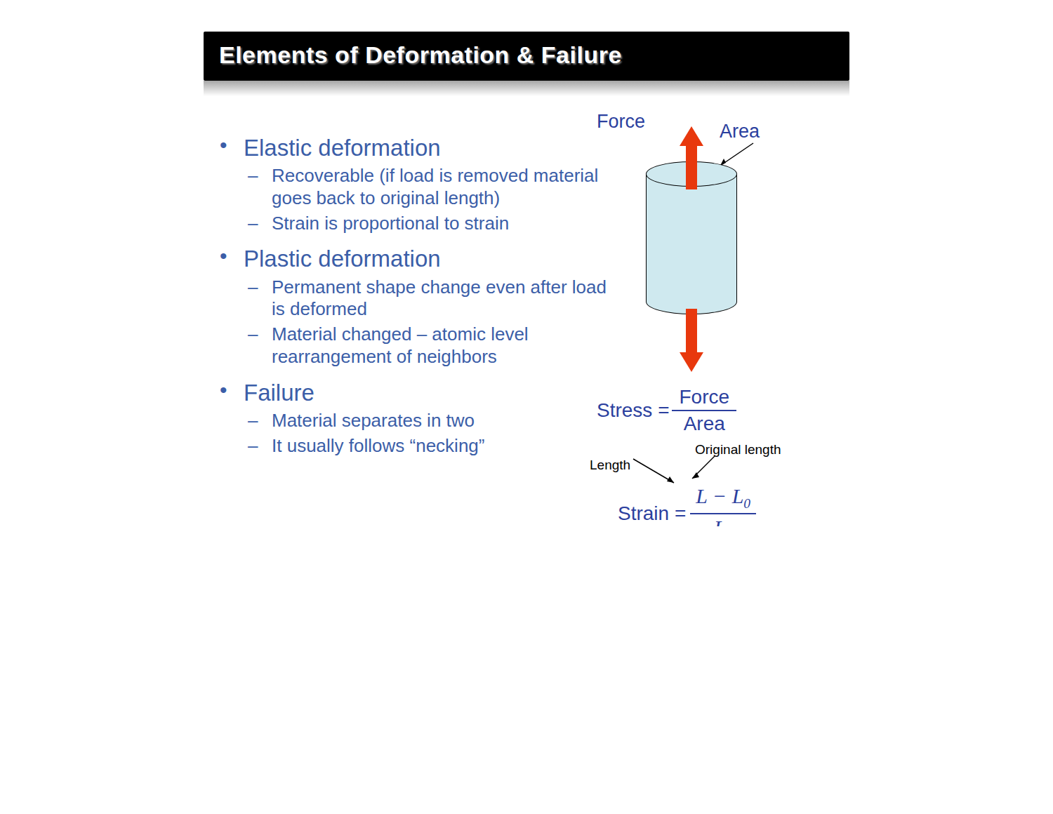Elements of Deformation & Failure
Elastic deformation
Recoverable (if load is removed material goes back to original length)
Strain is proportional to strain
Plastic deformation
Permanent shape change even after load is deformed
Material changed – atomic level rearrangement of neighbors
Failure
Material separates in two
It usually follows “necking”
Force
Area
Stress = Force Area
Length
Original length
Strain = L − L0 L0